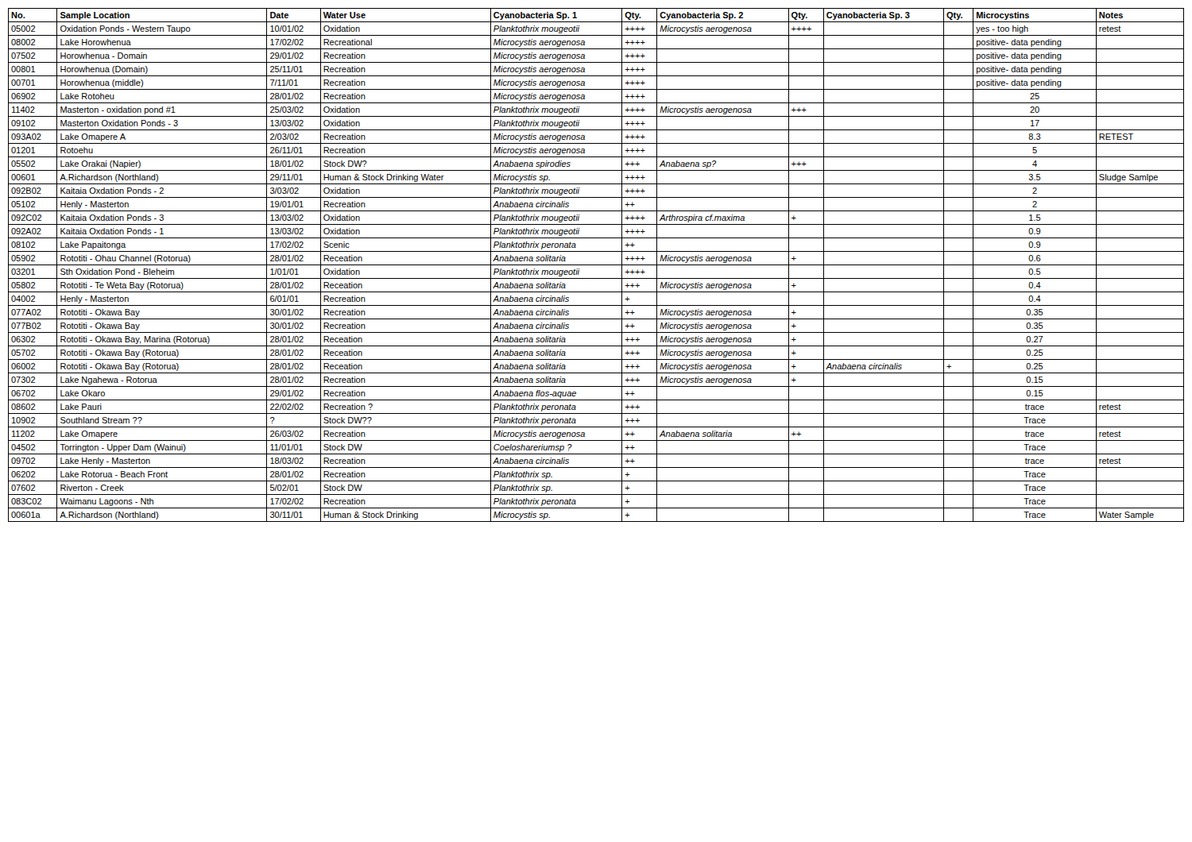| No. | Sample Location | Date | Water Use | Cyanobacteria Sp. 1 | Qty. | Cyanobacteria Sp. 2 | Qty. | Cyanobacteria Sp. 3 | Qty. | Microcystins | Notes |
| --- | --- | --- | --- | --- | --- | --- | --- | --- | --- | --- | --- |
| 05002 | Oxidation Ponds - Western Taupo | 10/01/02 | Oxidation | Planktothrix mougeotii | ++++ | Microcystis aerogenosa | ++++ | | | yes - too high | retest |
| 08002 | Lake Horowhenua | 17/02/02 | Recreational | Microcystis aerogenosa | ++++ | | | | | positive- data pending | |
| 07502 | Horowhenua - Domain | 29/01/02 | Recreation | Microcystis aerogenosa | ++++ | | | | | positive- data pending | |
| 00801 | Horowhenua (Domain) | 25/11/01 | Recreation | Microcystis aerogenosa | ++++ | | | | | positive- data pending | |
| 00701 | Horowhenua (middle) | 7/11/01 | Recreation | Microcystis aerogenosa | ++++ | | | | | positive- data pending | |
| 06902 | Lake Rotoheu | 28/01/02 | Recreation | Microcystis aerogenosa | ++++ | | | | | 25 | |
| 11402 | Masterton - oxidation pond #1 | 25/03/02 | Oxidation | Planktothrix mougeotii | ++++ | Microcystis aerogenosa | +++ | | | 20 | |
| 09102 | Masterton Oxidation Ponds - 3 | 13/03/02 | Oxidation | Planktothrix mougeotii | ++++ | | | | | 17 | |
| 093A02 | Lake Omapere A | 2/03/02 | Recreation | Microcystis aerogenosa | ++++ | | | | | 8.3 | RETEST |
| 01201 | Rotoehu | 26/11/01 | Recreation | Microcystis aerogenosa | ++++ | | | | | 5 | |
| 05502 | Lake Orakai (Napier) | 18/01/02 | Stock DW? | Anabaena spirodies | +++ | Anabaena sp? | +++ | | | 4 | |
| 00601 | A.Richardson (Northland) | 29/11/01 | Human & Stock Drinking Water | Microcystis sp. | ++++ | | | | | 3.5 | Sludge Samlpe |
| 092B02 | Kaitaia Oxdation Ponds - 2 | 3/03/02 | Oxidation | Planktothrix mougeotii | ++++ | | | | | 2 | |
| 05102 | Henly - Masterton | 19/01/01 | Recreation | Anabaena circinalis | ++ | | | | | 2 | |
| 092C02 | Kaitaia Oxdation Ponds - 3 | 13/03/02 | Oxidation | Planktothrix mougeotii | ++++ | Arthrospira cf.maxima | + | | | 1.5 | |
| 092A02 | Kaitaia Oxdation Ponds - 1 | 13/03/02 | Oxidation | Planktothrix mougeotii | ++++ | | | | | 0.9 | |
| 08102 | Lake Papaitonga | 17/02/02 | Scenic | Planktothrix peronata | ++ | | | | | 0.9 | |
| 05902 | Rototiti - Ohau Channel (Rotorua) | 28/01/02 | Receation | Anabaena solitaria | ++++ | Microcystis aerogenosa | + | | | 0.6 | |
| 03201 | Sth Oxidation Pond - Bleheim | 1/01/01 | Oxidation | Planktothrix mougeotii | ++++ | | | | | 0.5 | |
| 05802 | Rototiti - Te Weta Bay (Rotorua) | 28/01/02 | Receation | Anabaena solitaria | +++ | Microcystis aerogenosa | + | | | 0.4 | |
| 04002 | Henly - Masterton | 6/01/01 | Recreation | Anabaena circinalis | + | | | | | 0.4 | |
| 077A02 | Rototiti - Okawa Bay | 30/01/02 | Recreation | Anabaena circinalis | ++ | Microcystis aerogenosa | + | | | 0.35 | |
| 077B02 | Rototiti - Okawa Bay | 30/01/02 | Recreation | Anabaena circinalis | ++ | Microcystis aerogenosa | + | | | 0.35 | |
| 06302 | Rototiti - Okawa Bay, Marina (Rotorua) | 28/01/02 | Receation | Anabaena solitaria | +++ | Microcystis aerogenosa | + | | | 0.27 | |
| 05702 | Rototiti - Okawa Bay (Rotorua) | 28/01/02 | Receation | Anabaena solitaria | +++ | Microcystis aerogenosa | + | | | 0.25 | |
| 06002 | Rototiti - Okawa Bay (Rotorua) | 28/01/02 | Receation | Anabaena solitaria | +++ | Microcystis aerogenosa | + | Anabaena circinalis | + | 0.25 | |
| 07302 | Lake Ngahewa - Rotorua | 28/01/02 | Recreation | Anabaena solitaria | +++ | Microcystis aerogenosa | + | | | 0.15 | |
| 06702 | Lake Okaro | 29/01/02 | Recreation | Anabaena flos-aquae | ++ | | | | | 0.15 | |
| 08602 | Lake Pauri | 22/02/02 | Recreation ? | Planktothrix peronata | +++ | | | | | trace | retest |
| 10902 | Southland Stream ?? | ? | Stock DW?? | Planktothrix peronata | +++ | | | | | Trace | |
| 11202 | Lake Omapere | 26/03/02 | Recreation | Microcystis aerogenosa | ++ | Anabaena solitaria | ++ | | | trace | retest |
| 04502 | Torrington - Upper Dam (Wainui) | 11/01/01 | Stock DW | Coeloshareriumsp ? | ++ | | | | | Trace | |
| 09702 | Lake Henly - Masterton | 18/03/02 | Recreation | Anabaena circinalis | ++ | | | | | trace | retest |
| 06202 | Lake Rotorua - Beach Front | 28/01/02 | Recreation | Planktothrix sp. | + | | | | | Trace | |
| 07602 | Riverton - Creek | 5/02/01 | Stock DW | Planktothrix sp. | + | | | | | Trace | |
| 083C02 | Waimanu Lagoons - Nth | 17/02/02 | Recreation | Planktothrix peronata | + | | | | | Trace | |
| 00601a | A.Richardson (Northland) | 30/11/01 | Human & Stock Drinking | Microcystis sp. | + | | | | | Trace | Water Sample |